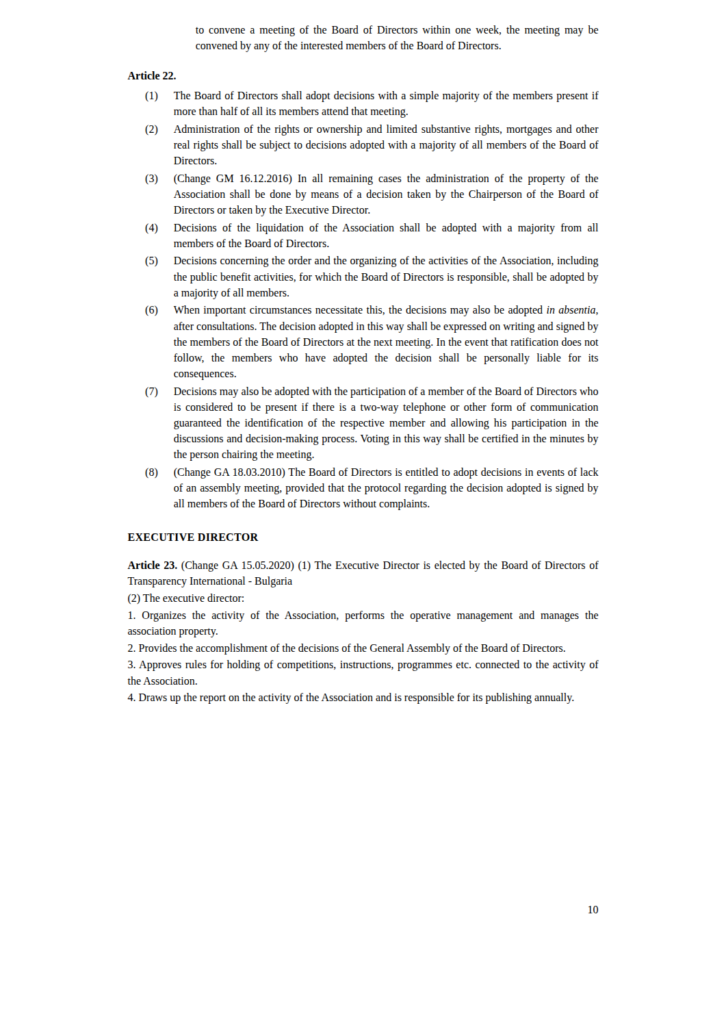to convene a meeting of the Board of Directors within one week, the meeting may be convened by any of the interested members of the Board of Directors.
Article 22.
(1) The Board of Directors shall adopt decisions with a simple majority of the members present if more than half of all its members attend that meeting.
(2) Administration of the rights or ownership and limited substantive rights, mortgages and other real rights shall be subject to decisions adopted with a majority of all members of the Board of Directors.
(3)(Change GM 16.12.2016) In all remaining cases the administration of the property of the Association shall be done by means of a decision taken by the Chairperson of the Board of Directors or taken by the Executive Director.
(4) Decisions of the liquidation of the Association shall be adopted with a majority from all members of the Board of Directors.
(5) Decisions concerning the order and the organizing of the activities of the Association, including the public benefit activities, for which the Board of Directors is responsible, shall be adopted by a majority of all members.
(6) When important circumstances necessitate this, the decisions may also be adopted in absentia, after consultations. The decision adopted in this way shall be expressed on writing and signed by the members of the Board of Directors at the next meeting. In the event that ratification does not follow, the members who have adopted the decision shall be personally liable for its consequences.
(7) Decisions may also be adopted with the participation of a member of the Board of Directors who is considered to be present if there is a two-way telephone or other form of communication guaranteed the identification of the respective member and allowing his participation in the discussions and decision-making process. Voting in this way shall be certified in the minutes by the person chairing the meeting.
(8)(Change GA 18.03.2010) The Board of Directors is entitled to adopt decisions in events of lack of an assembly meeting, provided that the protocol regarding the decision adopted is signed by all members of the Board of Directors without complaints.
EXECUTIVE DIRECTOR
Article 23. (Change GA 15.05.2020) (1) The Executive Director is elected by the Board of Directors of Transparency International - Bulgaria
(2) The executive director:
1. Organizes the activity of the Association, performs the operative management and manages the association property.
2. Provides the accomplishment of the decisions of the General Assembly of the Board of Directors.
3. Approves rules for holding of competitions, instructions, programmes etc. connected to the activity of the Association.
4. Draws up the report on the activity of the Association and is responsible for its publishing annually.
10